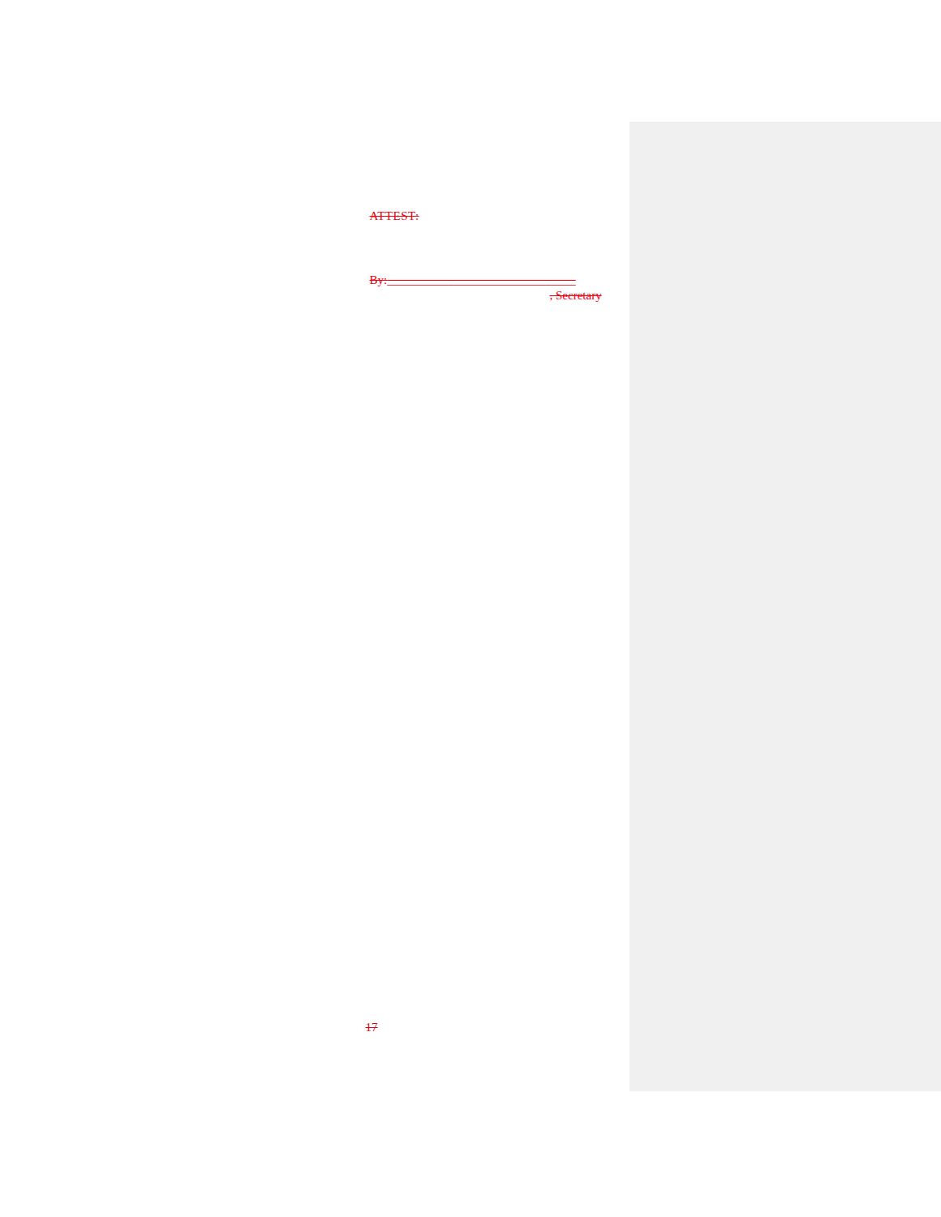ATTEST:
By:_______________________________
, Secretary
17